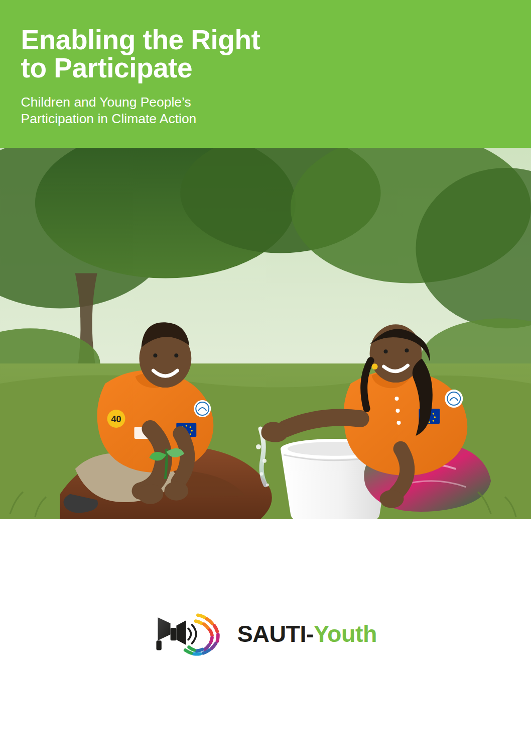Enabling the Right to Participate
Children and Young People’s Participation in Climate Action
40
Two young people in orange polo shirts plant a seedling in soil; one pours water from a cupped hand beside a white bucket.
SAUTI-Youth